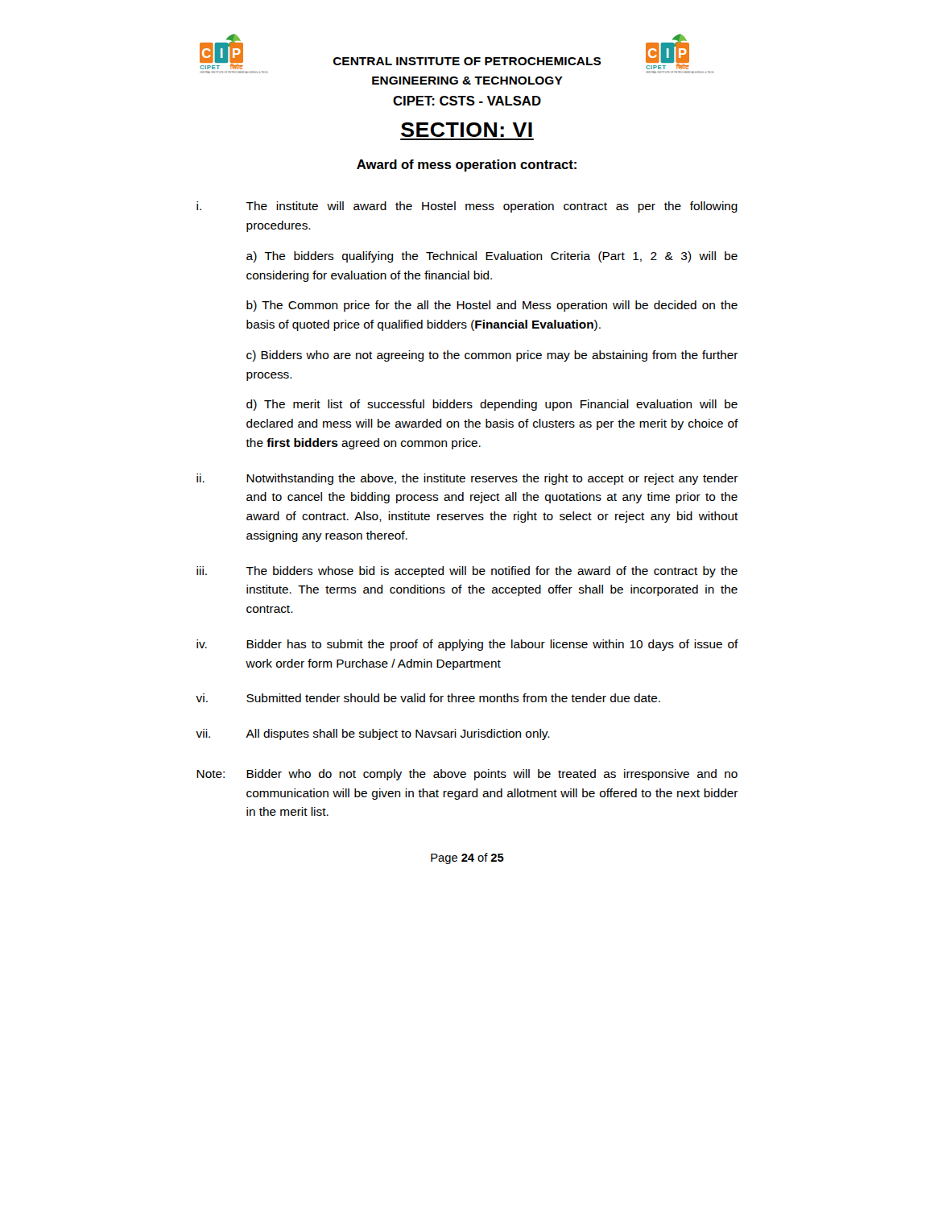C I P CIPET सिपेट CENTRAL INSTITUTE OF PETROCHEMICALS ENGG. & TECH.
CENTRAL INSTITUTE OF PETROCHEMICALS ENGINEERING & TECHNOLOGY
CIPET: CSTS - VALSAD
SECTION: VI
Award of mess operation contract:
C I P CIPET सिपेट CENTRAL INSTITUTE OF PETROCHEMICALS ENGG. & TECH.
i.
The institute will award the Hostel mess operation contract as per the following procedures.
a) The bidders qualifying the Technical Evaluation Criteria (Part 1, 2 & 3) will be considering for evaluation of the financial bid.
b) The Common price for the all the Hostel and Mess operation will be decided on the basis of quoted price of qualified bidders (Financial Evaluation).
c) Bidders who are not agreeing to the common price may be abstaining from the further process.
d) The merit list of successful bidders depending upon Financial evaluation will be declared and mess will be awarded on the basis of clusters as per the merit by choice of the first bidders agreed on common price.
ii.
Notwithstanding the above, the institute reserves the right to accept or reject any tender and to cancel the bidding process and reject all the quotations at any time prior to the award of contract. Also, institute reserves the right to select or reject any bid without assigning any reason thereof.
iii.
The bidders whose bid is accepted will be notified for the award of the contract by the institute. The terms and conditions of the accepted offer shall be incorporated in the contract.
iv.
Bidder has to submit the proof of applying the labour license within 10 days of issue of work order form Purchase / Admin Department
vi.
Submitted tender should be valid for three months from the tender due date.
vii.
All disputes shall be subject to Navsari Jurisdiction only.
Note:
Bidder who do not comply the above points will be treated as irresponsive and no communication will be given in that regard and allotment will be offered to the next bidder in the merit list.
Page 24 of 25